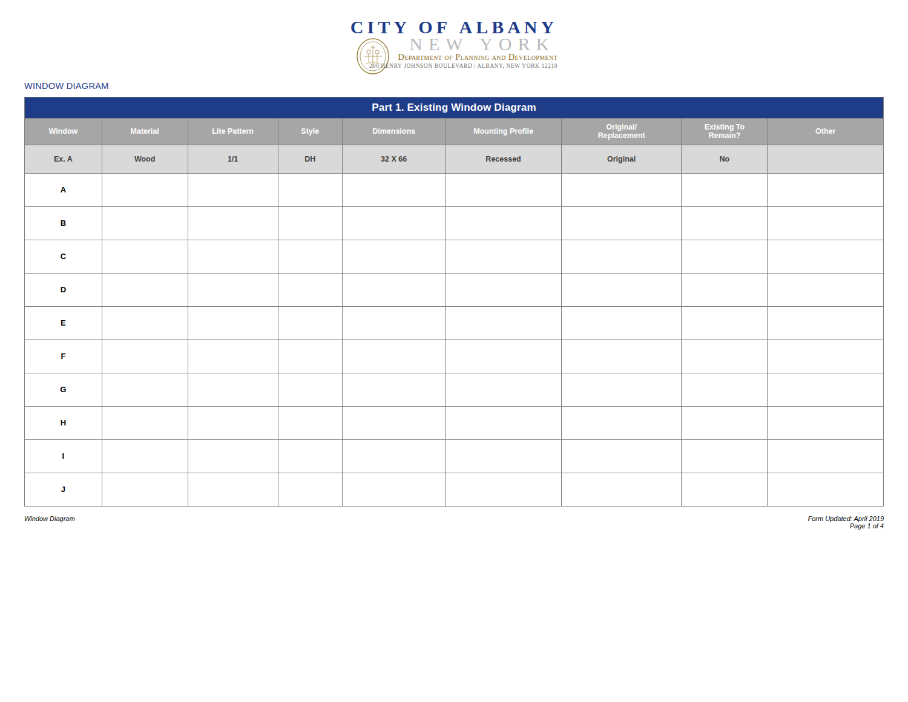CITY OF ALBANY
NEW YORK
Department of Planning and Development
200 HENRY JOHNSON BOULEVARD | ALBANY, NEW YORK 12210
WINDOW DIAGRAM
| Part 1. Existing Window Diagram |
| --- |
| Window | Material | Lite Pattern | Style | Dimensions | Mounting Profile | Original/ Replacement | Existing To Remain? | Other |
| Ex. A | Wood | 1/1 | DH | 32 X 66 | Recessed | Original | No | |
| A | | | | | | | | |
| B | | | | | | | | |
| C | | | | | | | | |
| D | | | | | | | | |
| E | | | | | | | | |
| F | | | | | | | | |
| G | | | | | | | | |
| H | | | | | | | | |
| I | | | | | | | | |
| J | | | | | | | | |
Window Diagram
Form Updated: April 2019
Page 1 of 4